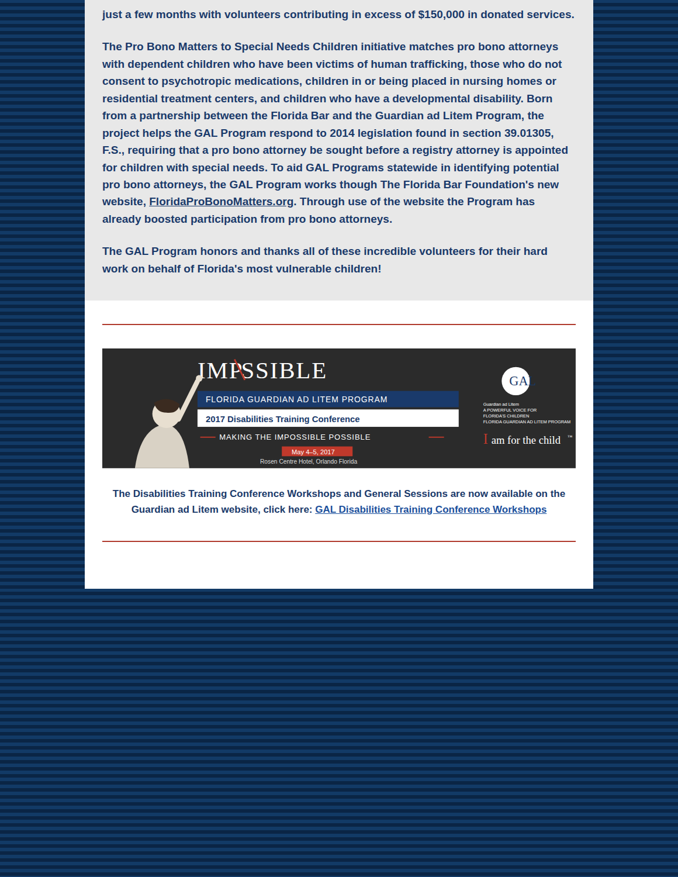just a few months with volunteers contributing in excess of $150,000 in donated services.
The Pro Bono Matters to Special Needs Children initiative matches pro bono attorneys with dependent children who have been victims of human trafficking, those who do not consent to psychotropic medications, children in or being placed in nursing homes or residential treatment centers, and children who have a developmental disability. Born from a partnership between the Florida Bar and the Guardian ad Litem Program, the project helps the GAL Program respond to 2014 legislation found in section 39.01305, F.S., requiring that a pro bono attorney be sought before a registry attorney is appointed for children with special needs. To aid GAL Programs statewide in identifying potential pro bono attorneys, the GAL Program works though The Florida Bar Foundation's new website, FloridaProBonoMatters.org. Through use of the website the Program has already boosted participation from pro bono attorneys.
The GAL Program honors and thanks all of these incredible volunteers for their hard work on behalf of Florida's most vulnerable children!
IMP SSIBLE FLORIDA GUARDIAN AD LITEM PROGRAM 2017 Disabilities Training Conference MAKING THE IMPOSSIBLE POSSIBLE May 4–5, 2017 Rosen Centre Hotel, Orlando Florida GAL Guardian ad Litem A POWERFUL VOICE FOR FLORIDA'S CHILDREN FLORIDA GUARDIAN AD LITEM PROGRAM I am for the child ™
The Disabilities Training Conference Workshops and General Sessions are now available on the Guardian ad Litem website, click here: GAL Disabilities Training Conference Workshops